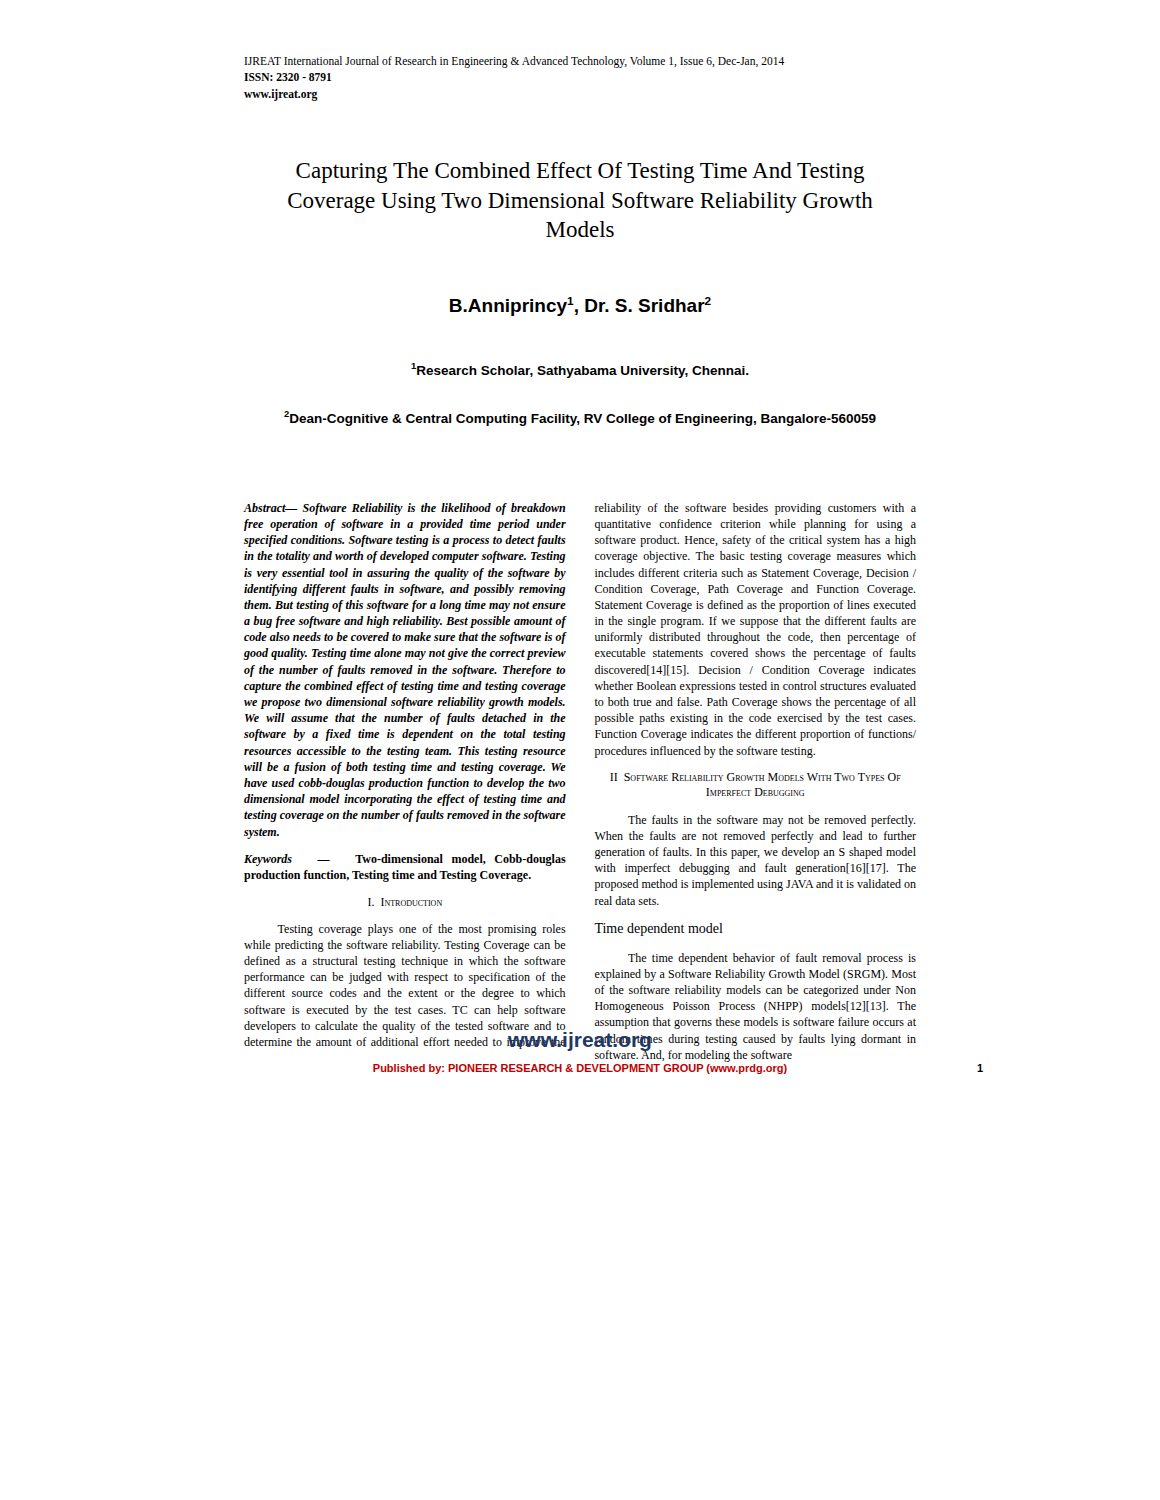IJREAT International Journal of Research in Engineering & Advanced Technology, Volume 1, Issue 6, Dec-Jan, 2014
ISSN: 2320 - 8791
www.ijreat.org
Capturing The Combined Effect Of Testing Time And Testing Coverage Using Two Dimensional Software Reliability Growth Models
B.Anniprincy1, Dr. S. Sridhar2
1Research Scholar, Sathyabama University, Chennai.
2Dean-Cognitive & Central Computing Facility, RV College of Engineering, Bangalore-560059
Abstract— Software Reliability is the likelihood of breakdown free operation of software in a provided time period under specified conditions. Software testing is a process to detect faults in the totality and worth of developed computer software. Testing is very essential tool in assuring the quality of the software by identifying different faults in software, and possibly removing them. But testing of this software for a long time may not ensure a bug free software and high reliability. Best possible amount of code also needs to be covered to make sure that the software is of good quality. Testing time alone may not give the correct preview of the number of faults removed in the software. Therefore to capture the combined effect of testing time and testing coverage we propose two dimensional software reliability growth models. We will assume that the number of faults detached in the software by a fixed time is dependent on the total testing resources accessible to the testing team. This testing resource will be a fusion of both testing time and testing coverage. We have used cobb-douglas production function to develop the two dimensional model incorporating the effect of testing time and testing coverage on the number of faults removed in the software system.
Keywords — Two-dimensional model, Cobb-douglas production function, Testing time and Testing Coverage.
I. Introduction
Testing coverage plays one of the most promising roles while predicting the software reliability. Testing Coverage can be defined as a structural testing technique in which the software performance can be judged with respect to specification of the different source codes and the extent or the degree to which software is executed by the test cases. TC can help software developers to calculate the quality of the tested software and to determine the amount of additional effort needed to improve the reliability of the software besides providing customers with a quantitative confidence criterion while planning for using a software product. Hence, safety of the critical system has a high coverage objective. The basic testing coverage measures which includes different criteria such as Statement Coverage, Decision / Condition Coverage, Path Coverage and Function Coverage. Statement Coverage is defined as the proportion of lines executed in the single program. If we suppose that the different faults are uniformly distributed throughout the code, then percentage of executable statements covered shows the percentage of faults discovered[14][15]. Decision / Condition Coverage indicates whether Boolean expressions tested in control structures evaluated to both true and false. Path Coverage shows the percentage of all possible paths existing in the code exercised by the test cases. Function Coverage indicates the different proportion of functions/ procedures influenced by the software testing.
II Software Reliability Growth Models With Two Types Of Imperfect Debugging
The faults in the software may not be removed perfectly. When the faults are not removed perfectly and lead to further generation of faults. In this paper, we develop an S shaped model with imperfect debugging and fault generation[16][17]. The proposed method is implemented using JAVA and it is validated on real data sets.
Time dependent model
The time dependent behavior of fault removal process is explained by a Software Reliability Growth Model (SRGM). Most of the software reliability models can be categorized under Non Homogeneous Poisson Process (NHPP) models[12][13]. The assumption that governs these models is software failure occurs at random times during testing caused by faults lying dormant in software. And, for modeling the software
www.ijreat.org
Published by: PIONEER RESEARCH & DEVELOPMENT GROUP (www.prdg.org) 1